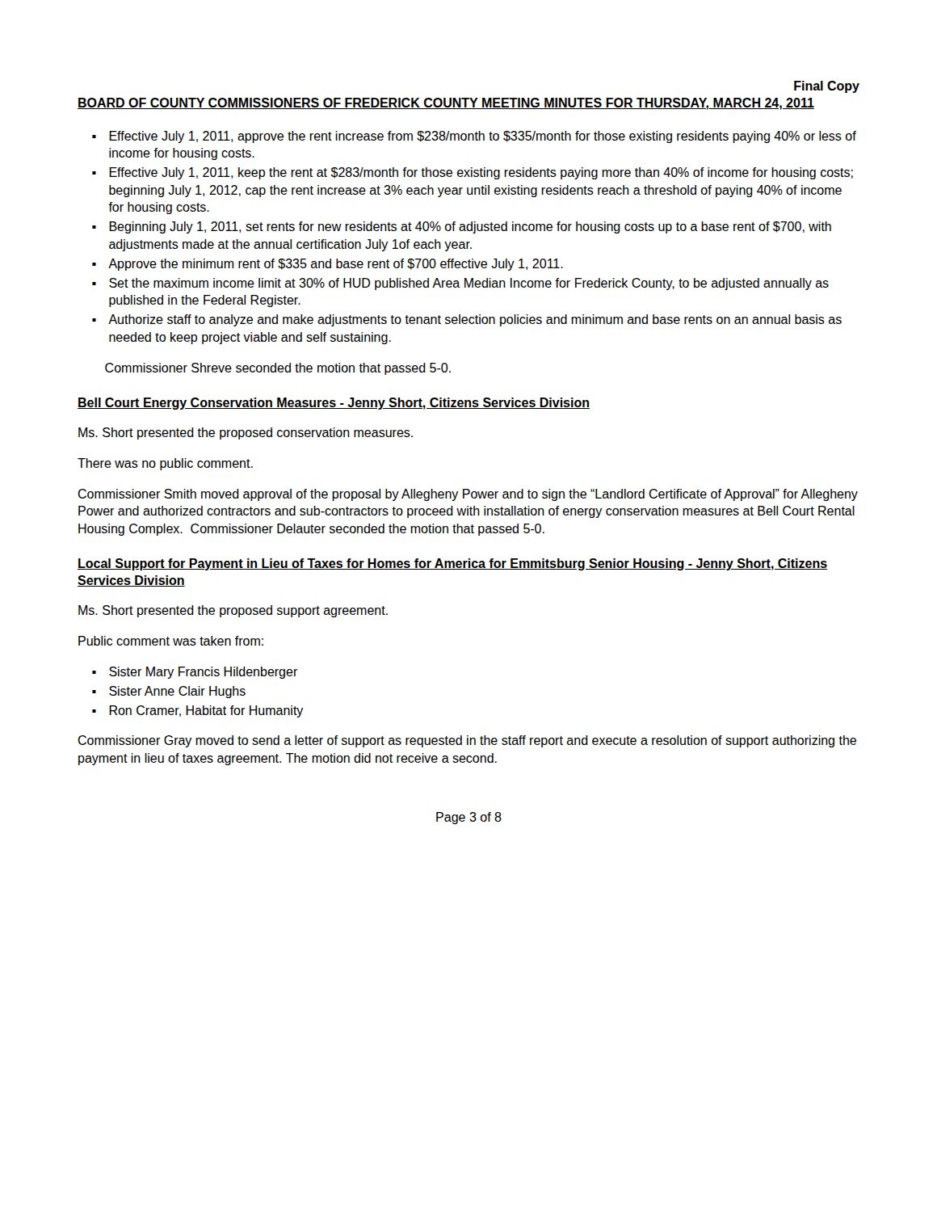Final Copy
BOARD OF COUNTY COMMISSIONERS OF FREDERICK COUNTY MEETING MINUTES FOR THURSDAY, MARCH 24, 2011
Effective July 1, 2011, approve the rent increase from $238/month to $335/month for those existing residents paying 40% or less of income for housing costs.
Effective July 1, 2011, keep the rent at $283/month for those existing residents paying more than 40% of income for housing costs; beginning July 1, 2012, cap the rent increase at 3% each year until existing residents reach a threshold of paying 40% of income for housing costs.
Beginning July 1, 2011, set rents for new residents at 40% of adjusted income for housing costs up to a base rent of $700, with adjustments made at the annual certification July 1of each year.
Approve the minimum rent of $335 and base rent of $700 effective July 1, 2011.
Set the maximum income limit at 30% of HUD published Area Median Income for Frederick County, to be adjusted annually as published in the Federal Register.
Authorize staff to analyze and make adjustments to tenant selection policies and minimum and base rents on an annual basis as needed to keep project viable and self sustaining.
Commissioner Shreve seconded the motion that passed 5-0.
Bell Court Energy Conservation Measures - Jenny Short, Citizens Services Division
Ms. Short presented the proposed conservation measures.
There was no public comment.
Commissioner Smith moved approval of the proposal by Allegheny Power and to sign the “Landlord Certificate of Approval” for Allegheny Power and authorized contractors and sub-contractors to proceed with installation of energy conservation measures at Bell Court Rental Housing Complex. Commissioner Delauter seconded the motion that passed 5-0.
Local Support for Payment in Lieu of Taxes for Homes for America for Emmitsburg Senior Housing - Jenny Short, Citizens Services Division
Ms. Short presented the proposed support agreement.
Public comment was taken from:
Sister Mary Francis Hildenberger
Sister Anne Clair Hughs
Ron Cramer, Habitat for Humanity
Commissioner Gray moved to send a letter of support as requested in the staff report and execute a resolution of support authorizing the payment in lieu of taxes agreement. The motion did not receive a second.
Page 3 of 8